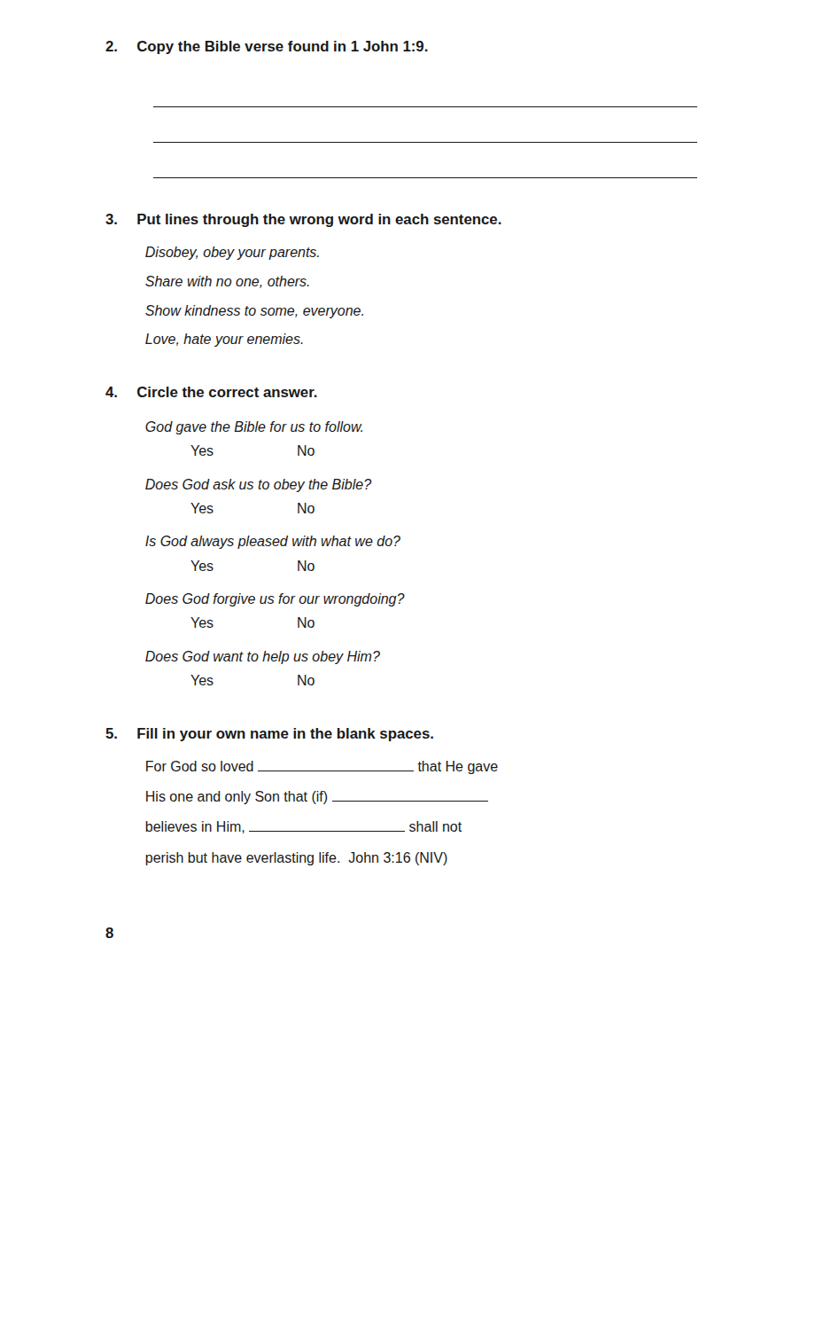Copy the Bible verse found in 1 John 1:9.
Put lines through the wrong word in each sentence.
Disobey, obey your parents.
Share with no one, others.
Show kindness to some, everyone.
Love, hate your enemies.
Circle the correct answer.
God gave the Bible for us to follow.
Yes No
Does God ask us to obey the Bible?
Yes No
Is God always pleased with what we do?
Yes No
Does God forgive us for our wrongdoing?
Yes No
Does God want to help us obey Him?
Yes No
Fill in your own name in the blank spaces.
For God so loved that He gave
His one and only Son that (if)
believes in Him, shall not
perish but have everlasting life. John 3:16 (NIV)
8